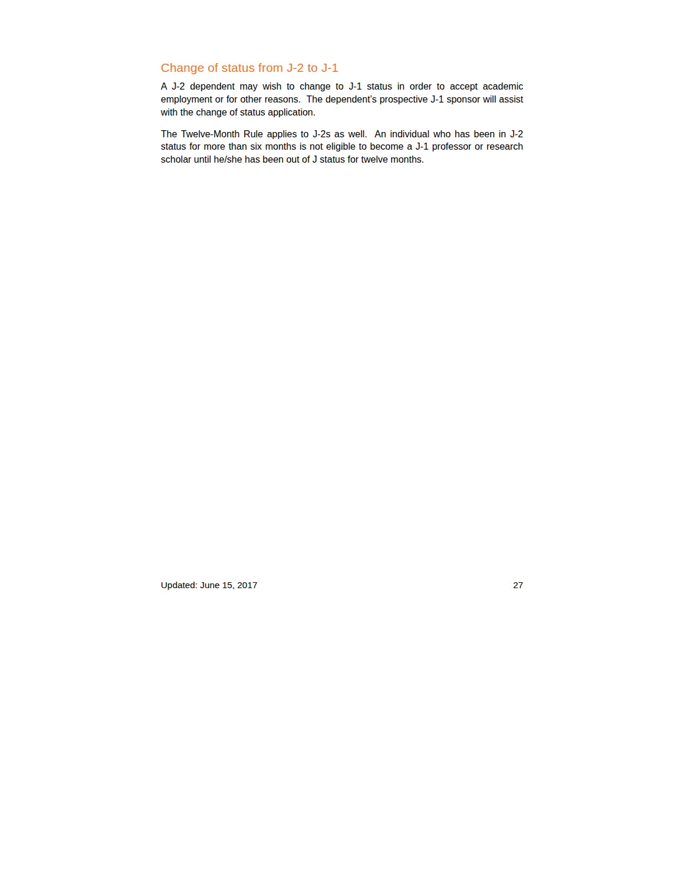Change of status from J-2 to J-1
A J-2 dependent may wish to change to J-1 status in order to accept academic employment or for other reasons. The dependent’s prospective J-1 sponsor will assist with the change of status application.
The Twelve-Month Rule applies to J-2s as well. An individual who has been in J-2 status for more than six months is not eligible to become a J-1 professor or research scholar until he/she has been out of J status for twelve months.
Updated: June 15, 2017 27